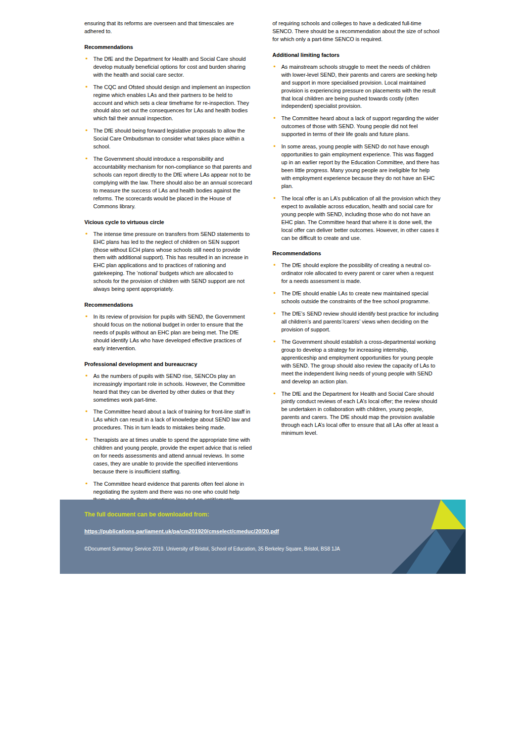ensuring that its reforms are overseen and that timescales are adhered to.
Recommendations
The DfE and the Department for Health and Social Care should develop mutually beneficial options for cost and burden sharing with the health and social care sector.
The CQC and Ofsted should design and implement an inspection regime which enables LAs and their partners to be held to account and which sets a clear timeframe for re-inspection. They should also set out the consequences for LAs and health bodies which fail their annual inspection.
The DfE should being forward legislative proposals to allow the Social Care Ombudsman to consider what takes place within a school.
The Government should introduce a responsibility and accountability mechanism for non-compliance so that parents and schools can report directly to the DfE where LAs appear not to be complying with the law. There should also be an annual scorecard to measure the success of LAs and health bodies against the reforms. The scorecards would be placed in the House of Commons library.
Vicious cycle to virtuous circle
The intense time pressure on transfers from SEND statements to EHC plans has led to the neglect of children on SEN support (those without ECH plans whose schools still need to provide them with additional support). This has resulted in an increase in EHC plan applications and to practices of rationing and gatekeeping. The ‘notional’ budgets which are allocated to schools for the provision of children with SEND support are not always being spent appropriately.
Recommendations
In its review of provision for pupils with SEND, the Government should focus on the notional budget in order to ensure that the needs of pupils without an EHC plan are being met. The DfE should identify LAs who have developed effective practices of early intervention.
Professional development and bureaucracy
As the numbers of pupils with SEND rise, SENCOs play an increasingly important role in schools. However, the Committee heard that they can be diverted by other duties or that they sometimes work part-time.
The Committee heard about a lack of training for front-line staff in LAs which can result in a lack of knowledge about SEND law and procedures. This in turn leads to mistakes being made.
Therapists are at times unable to spend the appropriate time with children and young people, provide the expert advice that is relied on for needs assessments and attend annual reviews. In some cases, they are unable to provide the specified interventions because there is insufficient staffing.
The Committee heard evidence that parents often feel alone in negotiating the system and there was no one who could help them; as a result, they sometimes lose out on entitlements.
Recommendations
The DfE should issue guidance stating that all SENCOs should undertake the NASENCO course as soon as they take up a SEN role. It should look into the cost implications
of requiring schools and colleges to have a dedicated full-time SENCO. There should be a recommendation about the size of school for which only a part-time SENCO is required.
Additional limiting factors
As mainstream schools struggle to meet the needs of children with lower-level SEND, their parents and carers are seeking help and support in more specialised provision. Local maintained provision is experiencing pressure on placements with the result that local children are being pushed towards costly (often independent) specialist provision.
The Committee heard about a lack of support regarding the wider outcomes of those with SEND. Young people did not feel supported in terms of their life goals and future plans.
In some areas, young people with SEND do not have enough opportunities to gain employment experience. This was flagged up in an earlier report by the Education Committee, and there has been little progress. Many young people are ineligible for help with employment experience because they do not have an EHC plan.
The local offer is an LA’s publication of all the provision which they expect to available across education, health and social care for young people with SEND, including those who do not have an EHC plan. The Committee heard that where it is done well, the local offer can deliver better outcomes. However, in other cases it can be difficult to create and use.
Recommendations
The DfE should explore the possibility of creating a neutral co-ordinator role allocated to every parent or carer when a request for a needs assessment is made.
The DfE should enable LAs to create new maintained special schools outside the constraints of the free school programme.
The DfE’s SEND review should identify best practice for including all children’s and parents’/carers’ views when deciding on the provision of support.
The Government should establish a cross-departmental working group to develop a strategy for increasing internship, apprenticeship and employment opportunities for young people with SEND. The group should also review the capacity of LAs to meet the independent living needs of young people with SEND and develop an action plan.
The DfE and the Department for Health and Social Care should jointly conduct reviews of each LA’s local offer; the review should be undertaken in collaboration with children, young people, parents and carers. The DfE should map the provision available through each LA’s local offer to ensure that all LAs offer at least a minimum level.
The full document can be downloaded from:
https://publications.parliament.uk/pa/cm201920/cmselect/cmeduc/20/20.pdf
©Document Summary Service 2019. University of Bristol, School of Education, 35 Berkeley Square, Bristol, BS8 1JA